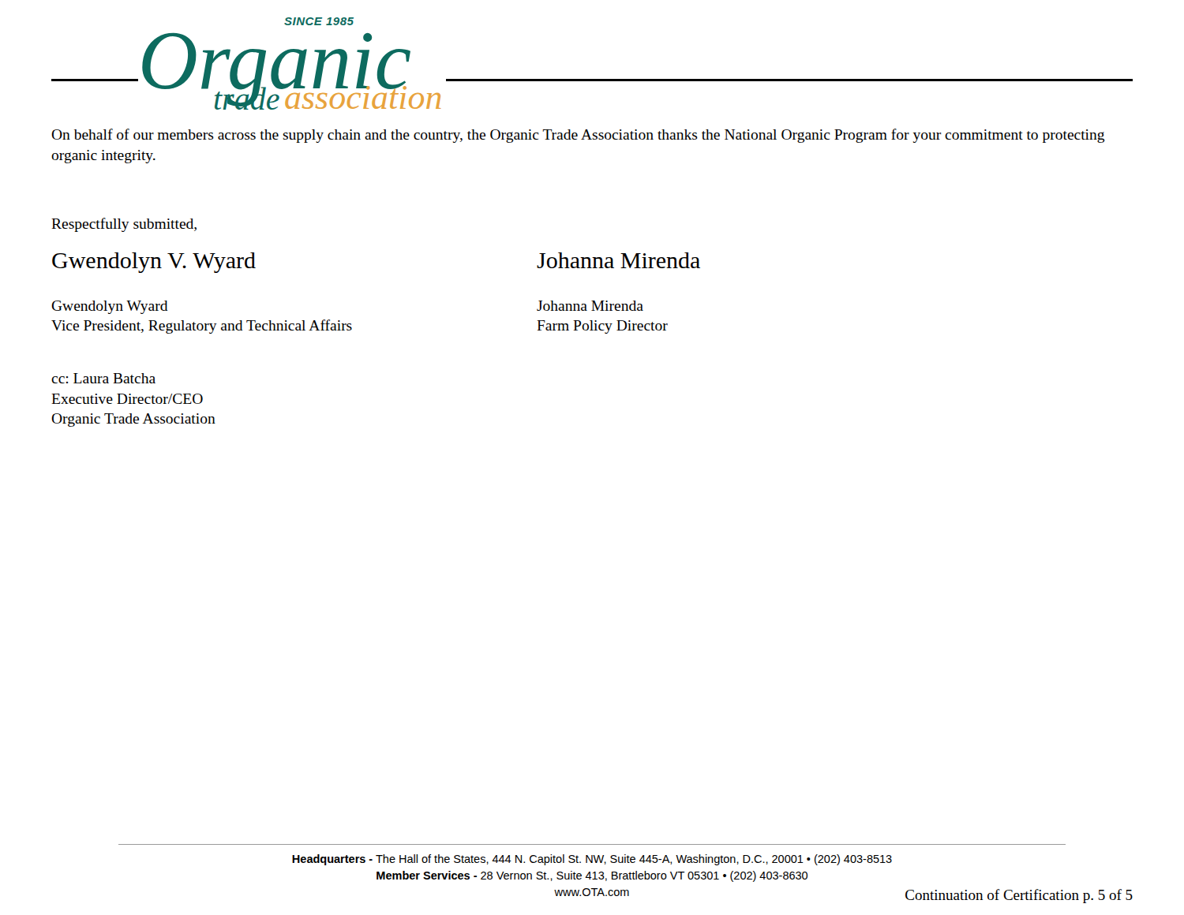SINCE 1985 Organic trade association
On behalf of our members across the supply chain and the country, the Organic Trade Association thanks the National Organic Program for your commitment to protecting organic integrity.
Respectfully submitted,
| Gwendolyn V. Wyard Gwendolyn Wyard Vice President, Regulatory and Technical Affairs | Johanna Mirenda Johanna Mirenda Farm Policy Director |
cc: Laura Batcha
Executive Director/CEO
Organic Trade Association
Headquarters - The Hall of the States, 444 N. Capitol St. NW, Suite 445-A, Washington, D.C., 20001 • (202) 403-8513
Member Services - 28 Vernon St., Suite 413, Brattleboro VT 05301 • (202) 403-8630
www.OTA.com
Continuation of Certification p. 5 of 5